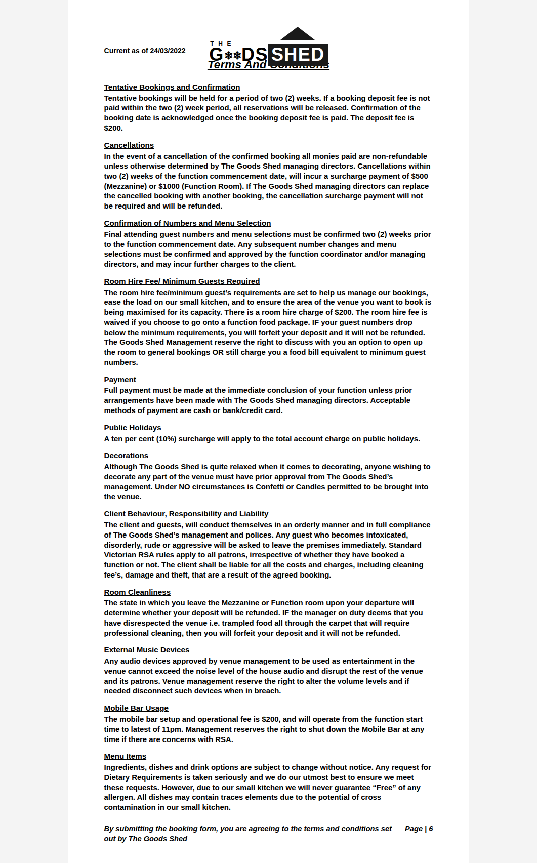T H E G❄❄DS SHED
Current as of 24/03/2022
Terms And Conditions
Tentative Bookings and Confirmation
Tentative bookings will be held for a period of two (2) weeks. If a booking deposit fee is not paid within the two (2) week period, all reservations will be released. Confirmation of the booking date is acknowledged once the booking deposit fee is paid. The deposit fee is $200.
Cancellations
In the event of a cancellation of the confirmed booking all monies paid are non-refundable unless otherwise determined by The Goods Shed managing directors. Cancellations within two (2) weeks of the function commencement date, will incur a surcharge payment of $500 (Mezzanine) or $1000 (Function Room). If The Goods Shed managing directors can replace the cancelled booking with another booking, the cancellation surcharge payment will not be required and will be refunded.
Confirmation of Numbers and Menu Selection
Final attending guest numbers and menu selections must be confirmed two (2) weeks prior to the function commencement date. Any subsequent number changes and menu selections must be confirmed and approved by the function coordinator and/or managing directors, and may incur further charges to the client.
Room Hire Fee/ Minimum Guests Required
The room hire fee/minimum guest’s requirements are set to help us manage our bookings, ease the load on our small kitchen, and to ensure the area of the venue you want to book is being maximised for its capacity. There is a room hire charge of $200. The room hire fee is waived if you choose to go onto a function food package. IF your guest numbers drop below the minimum requirements, you will forfeit your deposit and it will not be refunded. The Goods Shed Management reserve the right to discuss with you an option to open up the room to general bookings OR still charge you a food bill equivalent to minimum guest numbers.
Payment
Full payment must be made at the immediate conclusion of your function unless prior arrangements have been made with The Goods Shed managing directors. Acceptable methods of payment are cash or bank/credit card.
Public Holidays
A ten per cent (10%) surcharge will apply to the total account charge on public holidays.
Decorations
Although The Goods Shed is quite relaxed when it comes to decorating, anyone wishing to decorate any part of the venue must have prior approval from The Goods Shed’s management. Under NO circumstances is Confetti or Candles permitted to be brought into the venue.
Client Behaviour, Responsibility and Liability
The client and guests, will conduct themselves in an orderly manner and in full compliance of The Goods Shed’s management and polices. Any guest who becomes intoxicated, disorderly, rude or aggressive will be asked to leave the premises immediately. Standard Victorian RSA rules apply to all patrons, irrespective of whether they have booked a function or not. The client shall be liable for all the costs and charges, including cleaning fee’s, damage and theft, that are a result of the agreed booking.
Room Cleanliness
The state in which you leave the Mezzanine or Function room upon your departure will determine whether your deposit will be refunded. IF the manager on duty deems that you have disrespected the venue i.e. trampled food all through the carpet that will require professional cleaning, then you will forfeit your deposit and it will not be refunded.
External Music Devices
Any audio devices approved by venue management to be used as entertainment in the venue cannot exceed the noise level of the house audio and disrupt the rest of the venue and its patrons. Venue management reserve the right to alter the volume levels and if needed disconnect such devices when in breach.
Mobile Bar Usage
The mobile bar setup and operational fee is $200, and will operate from the function start time to latest of 11pm. Management reserves the right to shut down the Mobile Bar at any time if there are concerns with RSA.
Menu Items
Ingredients, dishes and drink options are subject to change without notice. Any request for Dietary Requirements is taken seriously and we do our utmost best to ensure we meet these requests. However, due to our small kitchen we will never guarantee “Free” of any allergen. All dishes may contain traces elements due to the potential of cross contamination in our small kitchen.
By submitting the booking form, you are agreeing to the terms and conditions set out by The Goods Shed Page | 6